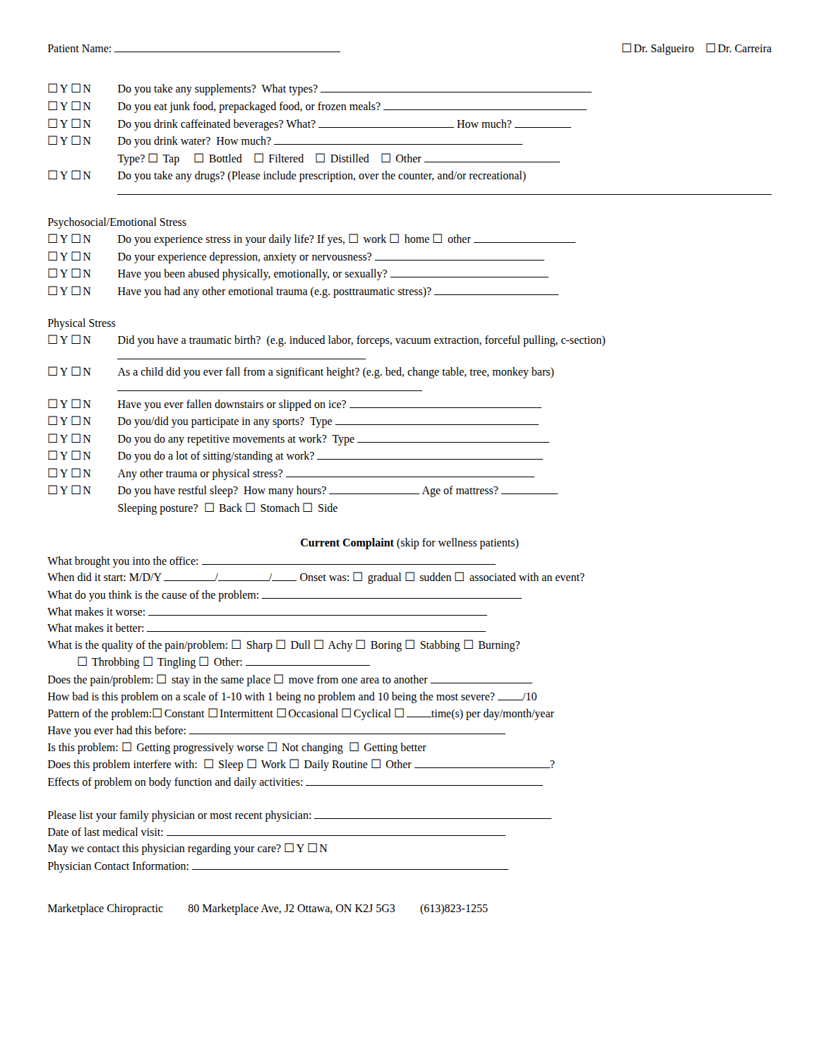Patient Name:
Dr. Salgueiro Dr. Carreira
| Y N | Do you take any supplements? What types? |
| Y N | Do you eat junk food, prepackaged food, or frozen meals? |
| Y N | Do you drink caffeinated beverages? What? How much? |
| Y N | Do you drink water? How much? |
| | Type? Tap Bottled Filtered Distilled Other |
| Y N | Do you take any drugs? (Please include prescription, over the counter, and/or recreational) |
Psychosocial/Emotional Stress
| Y N | Do you experience stress in your daily life? If yes, work home other |
| Y N | Do your experience depression, anxiety or nervousness? |
| Y N | Have you been abused physically, emotionally, or sexually? |
| Y N | Have you had any other emotional trauma (e.g. posttraumatic stress)? |
Physical Stress
| Y N | Did you have a traumatic birth? (e.g. induced labor, forceps, vacuum extraction, forceful pulling, c-section) |
| Y N | As a child did you ever fall from a significant height? (e.g. bed, change table, tree, monkey bars) |
| Y N | Have you ever fallen downstairs or slipped on ice? |
| Y N | Do you/did you participate in any sports? Type |
| Y N | Do you do any repetitive movements at work? Type |
| Y N | Do you do a lot of sitting/standing at work? |
| Y N | Any other trauma or physical stress? |
| Y N | Do you have restful sleep? How many hours? Age of mattress? |
| | Sleeping posture? Back Stomach Side |
Current Complaint (skip for wellness patients)
What brought you into the office:
When did it start: M/D/Y / / Onset was: gradual sudden associated with an event?
What do you think is the cause of the problem:
What makes it worse:
What makes it better:
What is the quality of the pain/problem: Sharp Dull Achy Boring Stabbing Burning?
Throbbing Tingling Other:
Does the pain/problem: stay in the same place move from one area to another
How bad is this problem on a scale of 1-10 with 1 being no problem and 10 being the most severe? /10
Pattern of the problem: Constant Intermittent Occasional Cyclical time(s) per day/month/year
Have you ever had this before:
Is this problem: Getting progressively worse Not changing Getting better
Does this problem interfere with: Sleep Work Daily Routine Other ?
Effects of problem on body function and daily activities:
Please list your family physician or most recent physician:
Date of last medical visit:
May we contact this physician regarding your care? Y N
Physician Contact Information:
Marketplace Chiropractic 80 Marketplace Ave, J2 Ottawa, ON K2J 5G3(613)823-1255